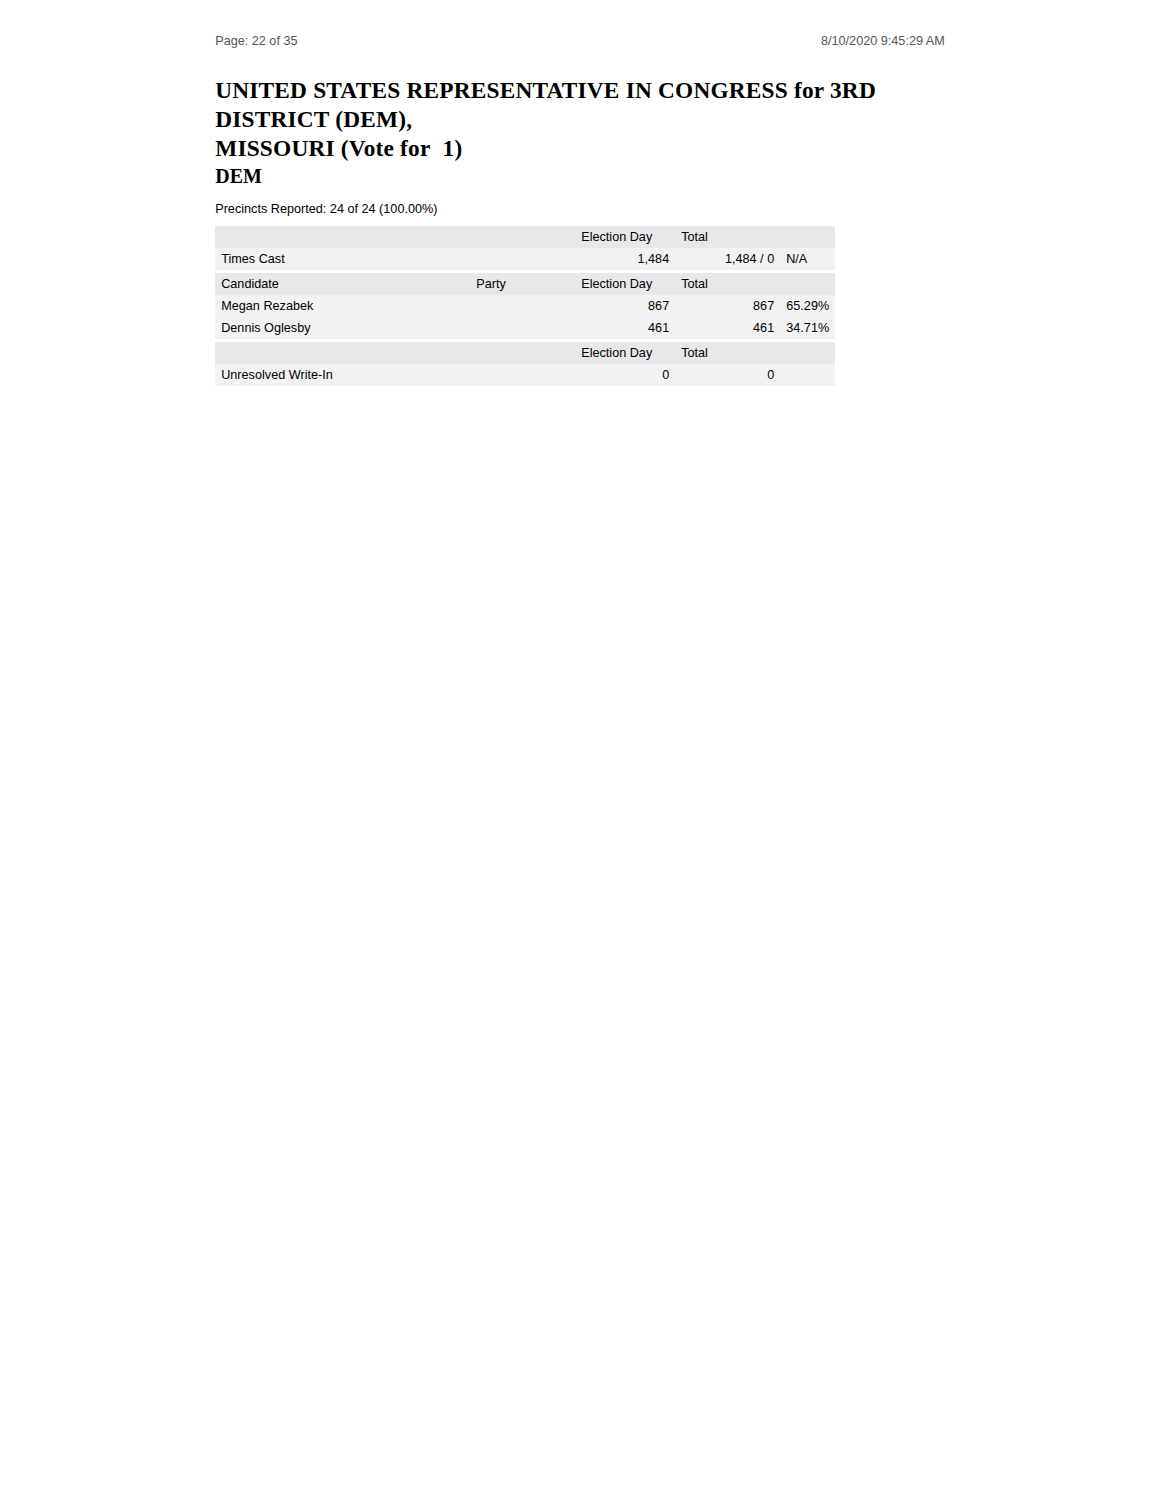Page: 22 of 35 8/10/2020 9:45:29 AM
UNITED STATES REPRESENTATIVE IN CONGRESS for 3RD DISTRICT (DEM),
MISSOURI (Vote for 1)
DEM
Precincts Reported: 24 of 24 (100.00%)
| | | Election Day | Total |
| --- | --- | --- | --- |
| Times Cast | 1,484 | 1,484 / 0 | N/A |
| Candidate | Party | Election Day | Total |
| --- | --- | --- | --- |
| Megan Rezabek | | 867 | 867 | 65.29% |
| Dennis Oglesby | | 461 | 461 | 34.71% |
| | | Election Day | Total |
| --- | --- | --- | --- |
| Unresolved Write-In | 0 | 0 | |